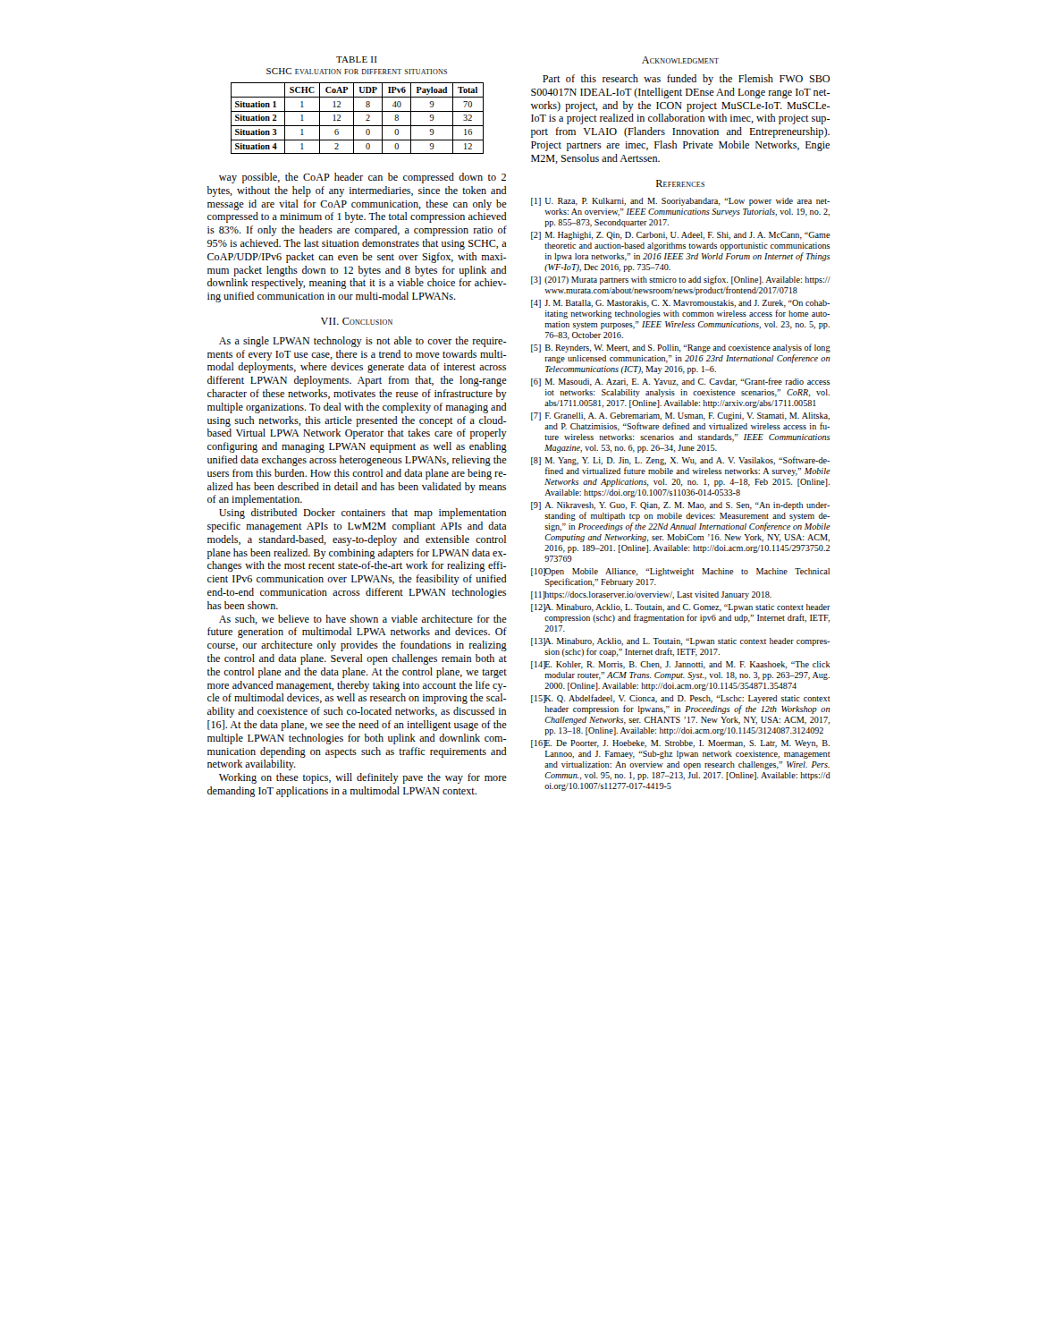TABLE II
SCHC evaluation for different situations
| | SCHC | CoAP | UDP | IPv6 | Payload | Total |
| --- | --- | --- | --- | --- | --- | --- |
| Situation 1 | 1 | 12 | 8 | 40 | 9 | 70 |
| Situation 2 | 1 | 12 | 2 | 8 | 9 | 32 |
| Situation 3 | 1 | 6 | 0 | 0 | 9 | 16 |
| Situation 4 | 1 | 2 | 0 | 0 | 9 | 12 |
way possible, the CoAP header can be compressed down to 2 bytes, without the help of any intermediaries, since the token and message id are vital for CoAP communication, these can only be compressed to a minimum of 1 byte. The total compression achieved is 83%. If only the headers are compared, a compression ratio of 95% is achieved. The last situation demonstrates that using SCHC, a CoAP/UDP/IPv6 packet can even be sent over Sigfox, with maximum packet lengths down to 12 bytes and 8 bytes for uplink and downlink respectively, meaning that it is a viable choice for achieving unified communication in our multi-modal LPWANs.
VII. Conclusion
As a single LPWAN technology is not able to cover the requirements of every IoT use case, there is a trend to move towards multimodal deployments, where devices generate data of interest across different LPWAN deployments. Apart from that, the long-range character of these networks, motivates the reuse of infrastructure by multiple organizations. To deal with the complexity of managing and using such networks, this article presented the concept of a cloud-based Virtual LPWA Network Operator that takes care of properly configuring and managing LPWAN equipment as well as enabling unified data exchanges across heterogeneous LPWANs, relieving the users from this burden. How this control and data plane are being realized has been described in detail and has been validated by means of an implementation.
Using distributed Docker containers that map implementation specific management APIs to LwM2M compliant APIs and data models, a standard-based, easy-to-deploy and extensible control plane has been realized. By combining adapters for LPWAN data exchanges with the most recent state-of-the-art work for realizing efficient IPv6 communication over LPWANs, the feasibility of unified end-to-end communication across different LPWAN technologies has been shown.
As such, we believe to have shown a viable architecture for the future generation of multimodal LPWA networks and devices. Of course, our architecture only provides the foundations in realizing the control and data plane. Several open challenges remain both at the control plane and the data plane. At the control plane, we target more advanced management, thereby taking into account the life cycle of multimodal devices, as well as research on improving the scalability and coexistence of such co-located networks, as discussed in [16]. At the data plane, we see the need of an intelligent usage of the multiple LPWAN technologies for both uplink and downlink communication depending on aspects such as traffic requirements and network availability.
Working on these topics, will definitely pave the way for more demanding IoT applications in a multimodal LPWAN context.
Acknowledgment
Part of this research was funded by the Flemish FWO SBO S004017N IDEAL-IoT (Intelligent DEnse And Longe range IoT networks) project, and by the ICON project MuSCLe-IoT. MuSCLe-IoT is a project realized in collaboration with imec, with project support from VLAIO (Flanders Innovation and Entrepreneurship). Project partners are imec, Flash Private Mobile Networks, Engie M2M, Sensolus and Aertssen.
References
U. Raza, P. Kulkarni, and M. Sooriyabandara, “Low power wide area networks: An overview,” IEEE Communications Surveys Tutorials, vol. 19, no. 2, pp. 855–873, Secondquarter 2017.
M. Haghighi, Z. Qin, D. Carboni, U. Adeel, F. Shi, and J. A. McCann, “Game theoretic and auction-based algorithms towards opportunistic communications in lpwa lora networks,” in 2016 IEEE 3rd World Forum on Internet of Things (WF-IoT), Dec 2016, pp. 735–740.
(2017) Murata partners with stmicro to add sigfox. [Online]. Available: https://www.murata.com/about/newsroom/news/product/frontend/2017/0718
J. M. Batalla, G. Mastorakis, C. X. Mavromoustakis, and J. Zurek, “On cohabitating networking technologies with common wireless access for home automation system purposes,” IEEE Wireless Communications, vol. 23, no. 5, pp. 76–83, October 2016.
B. Reynders, W. Meert, and S. Pollin, “Range and coexistence analysis of long range unlicensed communication,” in 2016 23rd International Conference on Telecommunications (ICT), May 2016, pp. 1–6.
M. Masoudi, A. Azari, E. A. Yavuz, and C. Cavdar, “Grant-free radio access iot networks: Scalability analysis in coexistence scenarios,” CoRR, vol. abs/1711.00581, 2017. [Online]. Available: http://arxiv.org/abs/1711.00581
F. Granelli, A. A. Gebremariam, M. Usman, F. Cugini, V. Stamati, M. Alitska, and P. Chatzimisios, “Software defined and virtualized wireless access in future wireless networks: scenarios and standards,” IEEE Communications Magazine, vol. 53, no. 6, pp. 26–34, June 2015.
M. Yang, Y. Li, D. Jin, L. Zeng, X. Wu, and A. V. Vasilakos, “Software-defined and virtualized future mobile and wireless networks: A survey,” Mobile Networks and Applications, vol. 20, no. 1, pp. 4–18, Feb 2015. [Online]. Available: https://doi.org/10.1007/s11036-014-0533-8
A. Nikravesh, Y. Guo, F. Qian, Z. M. Mao, and S. Sen, “An in-depth understanding of multipath tcp on mobile devices: Measurement and system design,” in Proceedings of the 22Nd Annual International Conference on Mobile Computing and Networking, ser. MobiCom ’16. New York, NY, USA: ACM, 2016, pp. 189–201. [Online]. Available: http://doi.acm.org/10.1145/2973750.2973769
Open Mobile Alliance, “Lightweight Machine to Machine Technical Specification,” February 2017.
https://docs.loraserver.io/overview/, Last visited January 2018.
A. Minaburo, Acklio, L. Toutain, and C. Gomez, “Lpwan static context header compression (schc) and fragmentation for ipv6 and udp,” Internet draft, IETF, 2017.
A. Minaburo, Acklio, and L. Toutain, “Lpwan static context header compression (schc) for coap,” Internet draft, IETF, 2017.
E. Kohler, R. Morris, B. Chen, J. Jannotti, and M. F. Kaashoek, “The click modular router,” ACM Trans. Comput. Syst., vol. 18, no. 3, pp. 263–297, Aug. 2000. [Online]. Available: http://doi.acm.org/10.1145/354871.354874
K. Q. Abdelfadeel, V. Cionca, and D. Pesch, “Lschc: Layered static context header compression for lpwans,” in Proceedings of the 12th Workshop on Challenged Networks, ser. CHANTS ’17. New York, NY, USA: ACM, 2017, pp. 13–18. [Online]. Available: http://doi.acm.org/10.1145/3124087.3124092
E. De Poorter, J. Hoebeke, M. Strobbe, I. Moerman, S. Latr, M. Weyn, B. Lannoo, and J. Famaey, “Sub-ghz lpwan network coexistence, management and virtualization: An overview and open research challenges,” Wirel. Pers. Commun., vol. 95, no. 1, pp. 187–213, Jul. 2017. [Online]. Available: https://doi.org/10.1007/s11277-017-4419-5